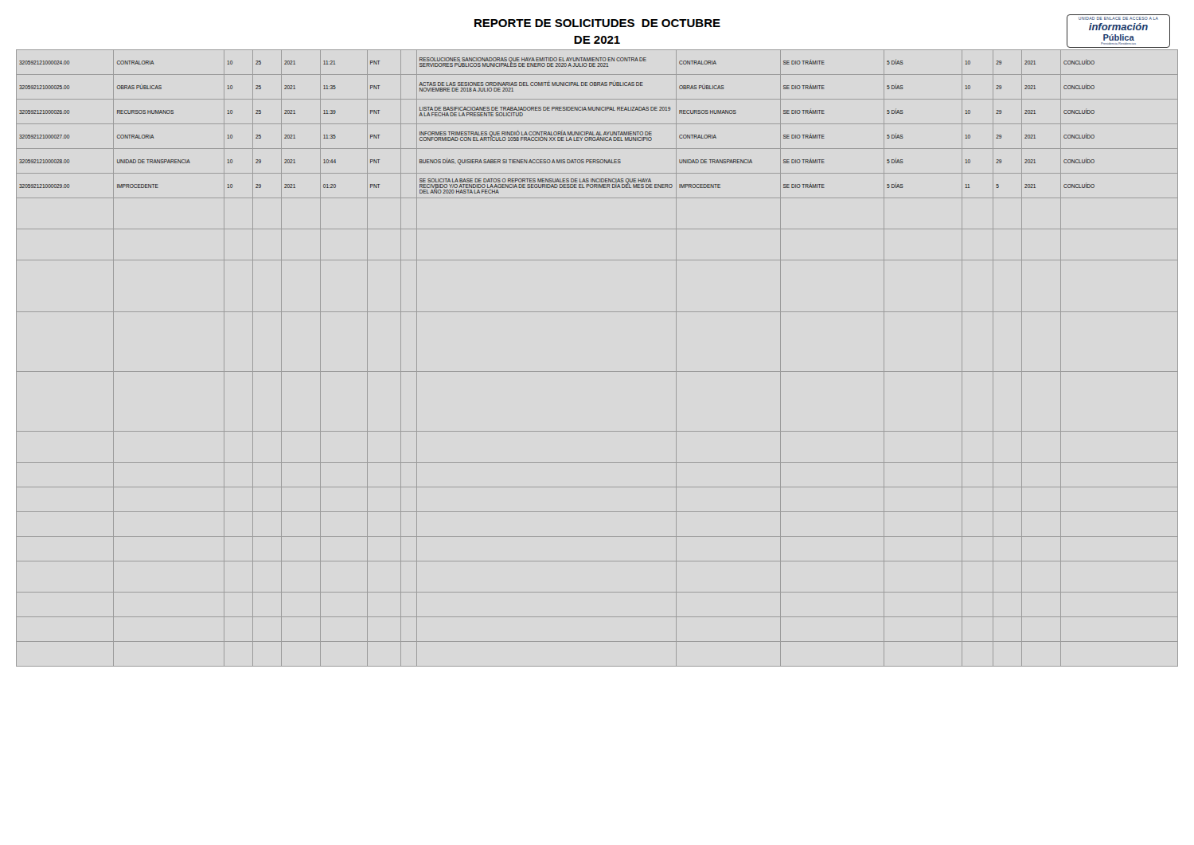UNIDAD DE ENLACE DE ACCESO A LA
información
Pública
Presidencia Residencias
REPORTE DE SOLICITUDES DE OCTUBRE
DE 2021
| 320592121000024.00 | CONTRALORIA | 10 | 25 | 2021 | 11:21 | PNT | | RESOLUCIONES SANCIONADORAS QUE HAYA EMITIDO EL AYUNTAMIENTO EN CONTRA DE SERVIDORES PÚBLICOS MUNICIPALES DE ENERO DE 2020 A JULIO DE 2021 | CONTRALORIA | SE DIO TRÁMITE | 5 DÍAS | 10 | 29 | 2021 | CONCLUÍDO |
| 320592121000025.00 | OBRAS PÚBLICAS | 10 | 25 | 2021 | 11:35 | PNT | | ACTAS DE LAS SESIONES ORDINARIAS DEL COMITÉ MUNICIPAL DE OBRAS PÚBLICAS DE NOVIEMBRE DE 2018 A JULIO DE 2021 | OBRAS PÚBLICAS | SE DIO TRÁMITE | 5 DÍAS | 10 | 29 | 2021 | CONCLUÍDO |
| 320592121000026.00 | RECURSOS HUMANOS | 10 | 25 | 2021 | 11:39 | PNT | | LISTA DE BASIFICACIOANES DE TRABAJADORES DE PRESIDENCIA MUNICIPAL REALIZADAS DE 2019 A LA FECHA DE LA PRESENTE SOLICITUD | RECURSOS HUMANOS | SE DIO TRÁMITE | 5 DÍAS | 10 | 29 | 2021 | CONCLUÍDO |
| 320592121000027.00 | CONTRALORIA | 10 | 25 | 2021 | 11:35 | PNT | | INFORMES TRIMESTRALES QUE RINDIÓ LA CONTRALORÍA MUNICIPAL AL AYUNTAMIENTO DE CONFORMIDAD CON EL ARTÍCULO 1058 FRACCIÓN XX DE LA LEY ORGÁNICA DEL MUNICIPIO | CONTRALORIA | SE DIO TRÁMITE | 5 DÍAS | 10 | 29 | 2021 | CONCLUÍDO |
| 320592121000028.00 | UNIDAD DE TRANSPARENCIA | 10 | 29 | 2021 | 10:44 | PNT | | BUENOS DÍAS, QUISIERA SABER SI TIENEN ACCESO A MIS DATOS PERSONALES | UNIDAD DE TRANSPARENCIA | SE DIO TRÁMITE | 5 DÍAS | 10 | 29 | 2021 | CONCLUÍDO |
| 320592121000029.00 | IMPROCEDENTE | 10 | 29 | 2021 | 01:20 | PNT | | SE SOLICITA LA BASE DE DATOS O REPORTES MENSUALES DE LAS INCIDENCIAS QUE HAYA RECIVBIDO Y/O ATENDIDO LA AGENCIA DE SEGURIDAD DESDE EL PORIMER DÍA DEL MES DE ENERO DEL AÑO 2020 HASTA LA FECHA | IMPROCEDENTE | SE DIO TRÁMITE | 5 DÍAS | 11 | 5 | 2021 | CONCLUÍDO |